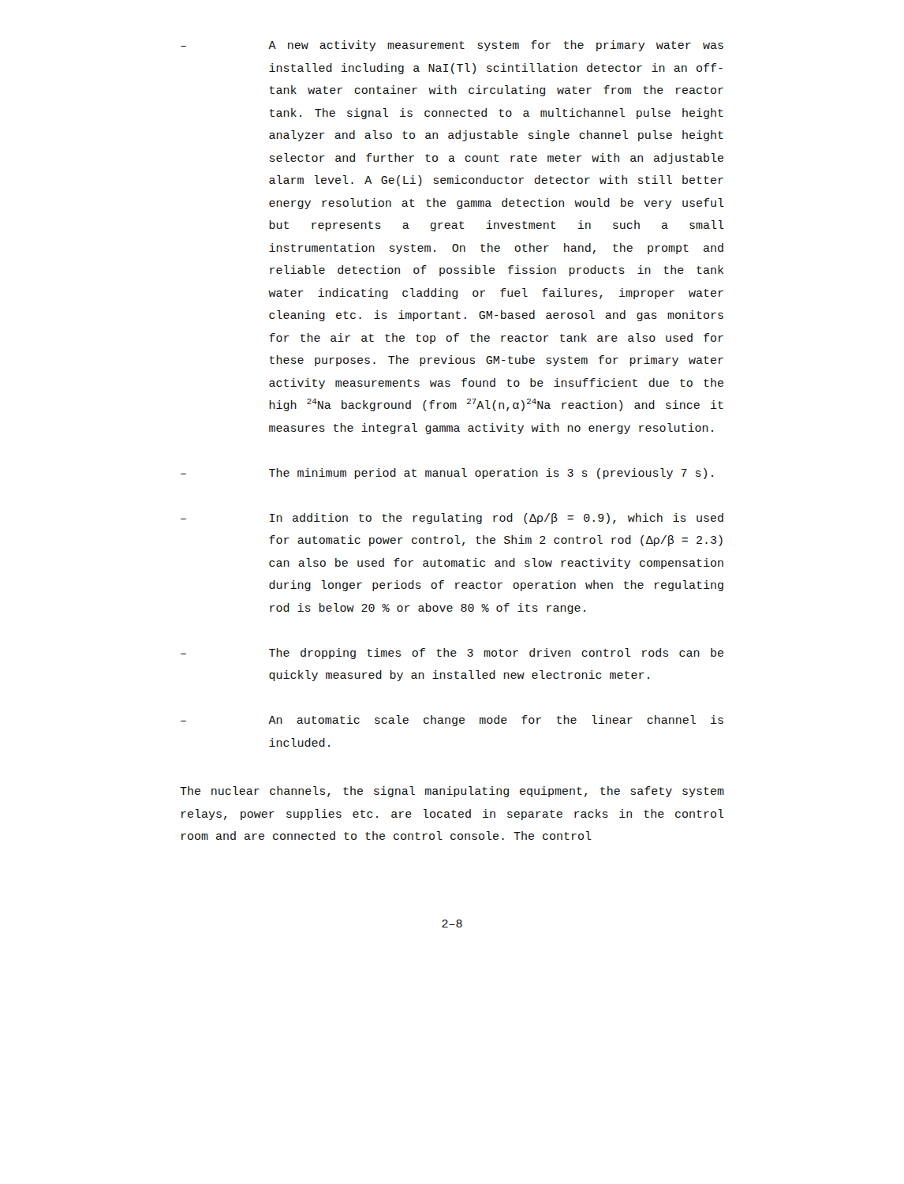A new activity measurement system for the primary water was installed including a NaI(Tl) scintillation detector in an off-tank water container with circulating water from the reactor tank. The signal is connected to a multichannel pulse height analyzer and also to an adjustable single channel pulse height selector and further to a count rate meter with an adjustable alarm level. A Ge(Li) semiconductor detector with still better energy resolution at the gamma detection would be very useful but represents a great investment in such a small instrumentation system. On the other hand, the prompt and reliable detection of possible fission products in the tank water indicating cladding or fuel failures, improper water cleaning etc. is important. GM-based aerosol and gas monitors for the air at the top of the reactor tank are also used for these purposes. The previous GM-tube system for primary water activity measurements was found to be insufficient due to the high 24Na background (from 27Al(n,α)24Na reaction) and since it measures the integral gamma activity with no energy resolution.
The minimum period at manual operation is 3 s (previously 7 s).
In addition to the regulating rod (Δρ/β = 0.9), which is used for automatic power control, the Shim 2 control rod (Δρ/β = 2.3) can also be used for automatic and slow reactivity compensation during longer periods of reactor operation when the regulating rod is below 20 % or above 80 % of its range.
The dropping times of the 3 motor driven control rods can be quickly measured by an installed new electronic meter.
An automatic scale change mode for the linear channel is included.
The nuclear channels, the signal manipulating equipment, the safety system relays, power supplies etc. are located in separate racks in the control room and are connected to the control console. The control
2–8